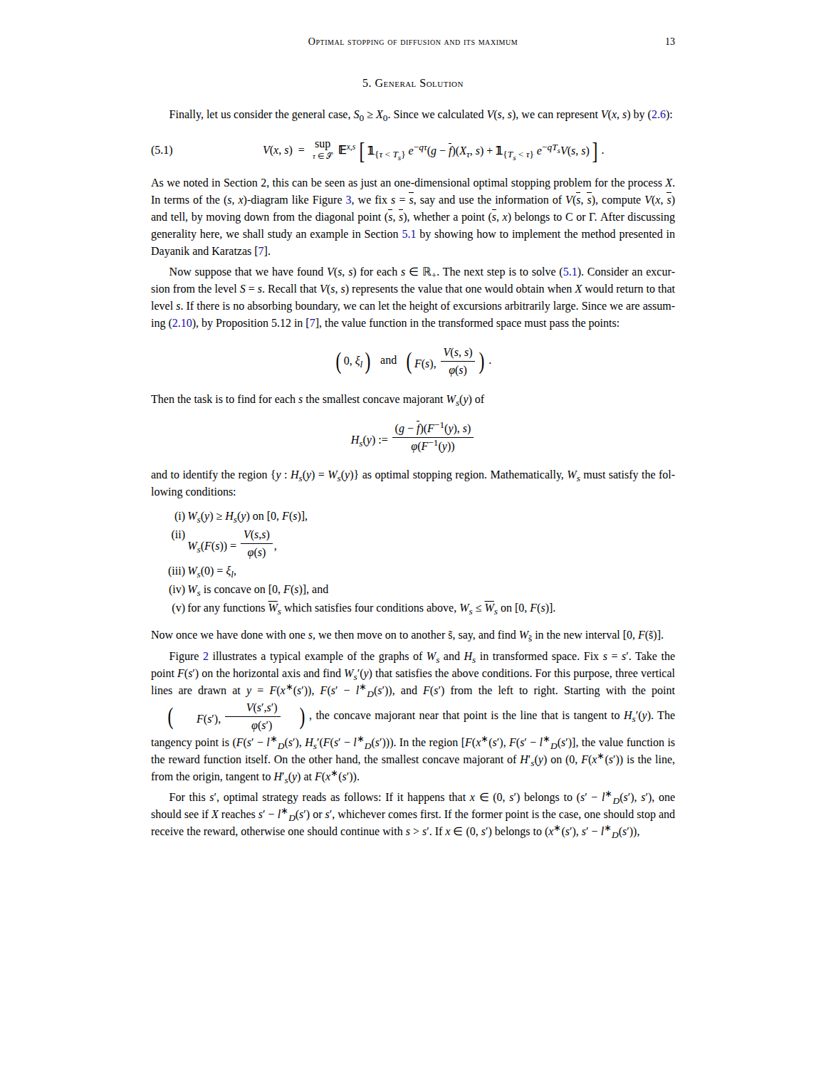Optimal stopping of diffusion and its maximum 13
5. General Solution
Finally, let us consider the general case, S0 ≥ X0. Since we calculated V(s, s), we can represent V(x, s) by (2.6):
(5.1)
V(x, s) = sup τ ∈ 𝒮 𝔼x,s [ 𝟙{τ < Ts} e−qτ(g − f)(Xτ, s) + 𝟙{Ts < τ} e−qTsV(s, s) ] .
As we noted in Section 2, this can be seen as just an one-dimensional optimal stopping problem for the process X. In terms of the (s, x)-diagram like Figure 3, we fix s = s, say and use the information of V(s, s), compute V(x, s) and tell, by moving down from the diagonal point (s, s), whether a point (s, x) belongs to C or Γ. After discussing generality here, we shall study an example in Section 5.1 by showing how to implement the method presented in Dayanik and Karatzas [7].
Now suppose that we have found V(s, s) for each s ∈ ℝ+. The next step is to solve (5.1). Consider an excursion from the level S = s. Recall that V(s, s) represents the value that one would obtain when X would return to that level s. If there is no absorbing boundary, we can let the height of excursions arbitrarily large. Since we are assuming (2.10), by Proposition 5.12 in [7], the value function in the transformed space must pass the points:
(0, ξl) and (F(s), V(s, s) φ(s)) .
Then the task is to find for each s the smallest concave majorant Ws(y) of
Hs(y) := (g − f)(F−1(y), s) φ(F−1(y))
and to identify the region {y : Hs(y) = Ws(y)} as optimal stopping region. Mathematically, Ws must satisfy the following conditions:
(i) Ws(y) ≥ Hs(y) on [0, F(s)],
(ii) Ws(F(s)) = V(s,s) φ(s),
(iii) Ws(0) = ξl,
(iv) Ws is concave on [0, F(s)], and
(v) for any functions Ws which satisfies four conditions above, Ws ≤ Ws on [0, F(s)].
Now once we have done with one s, we then move on to another s̃, say, and find Ws̃ in the new interval [0, F(s̃)].
Figure 2 illustrates a typical example of the graphs of Ws and Hs in transformed space. Fix s = s′. Take the point F(s′) on the horizontal axis and find Ws′(y) that satisfies the above conditions. For this purpose, three vertical lines are drawn at y = F(x∗(s′)), F(s′ − l∗D(s′)), and F(s′) from the left to right. Starting with the point (F(s′), V(s′,s′) φ(s′)), the concave majorant near that point is the line that is tangent to Hs′(y). The tangency point is (F(s′ − l∗D(s′), Hs′(F(s′ − l∗D(s′))). In the region [F(x∗(s′), F(s′ − l∗D(s′)], the value function is the reward function itself. On the other hand, the smallest concave majorant of H′s(y) on (0, F(x∗(s′)) is the line, from the origin, tangent to H′s(y) at F(x∗(s′)).
For this s′, optimal strategy reads as follows: If it happens that x ∈ (0, s′) belongs to (s′ − l∗D(s′), s′), one should see if X reaches s′ − l∗D(s′) or s′, whichever comes first. If the former point is the case, one should stop and receive the reward, otherwise one should continue with s > s′. If x ∈ (0, s′) belongs to (x∗(s′), s′ − l∗D(s′)),